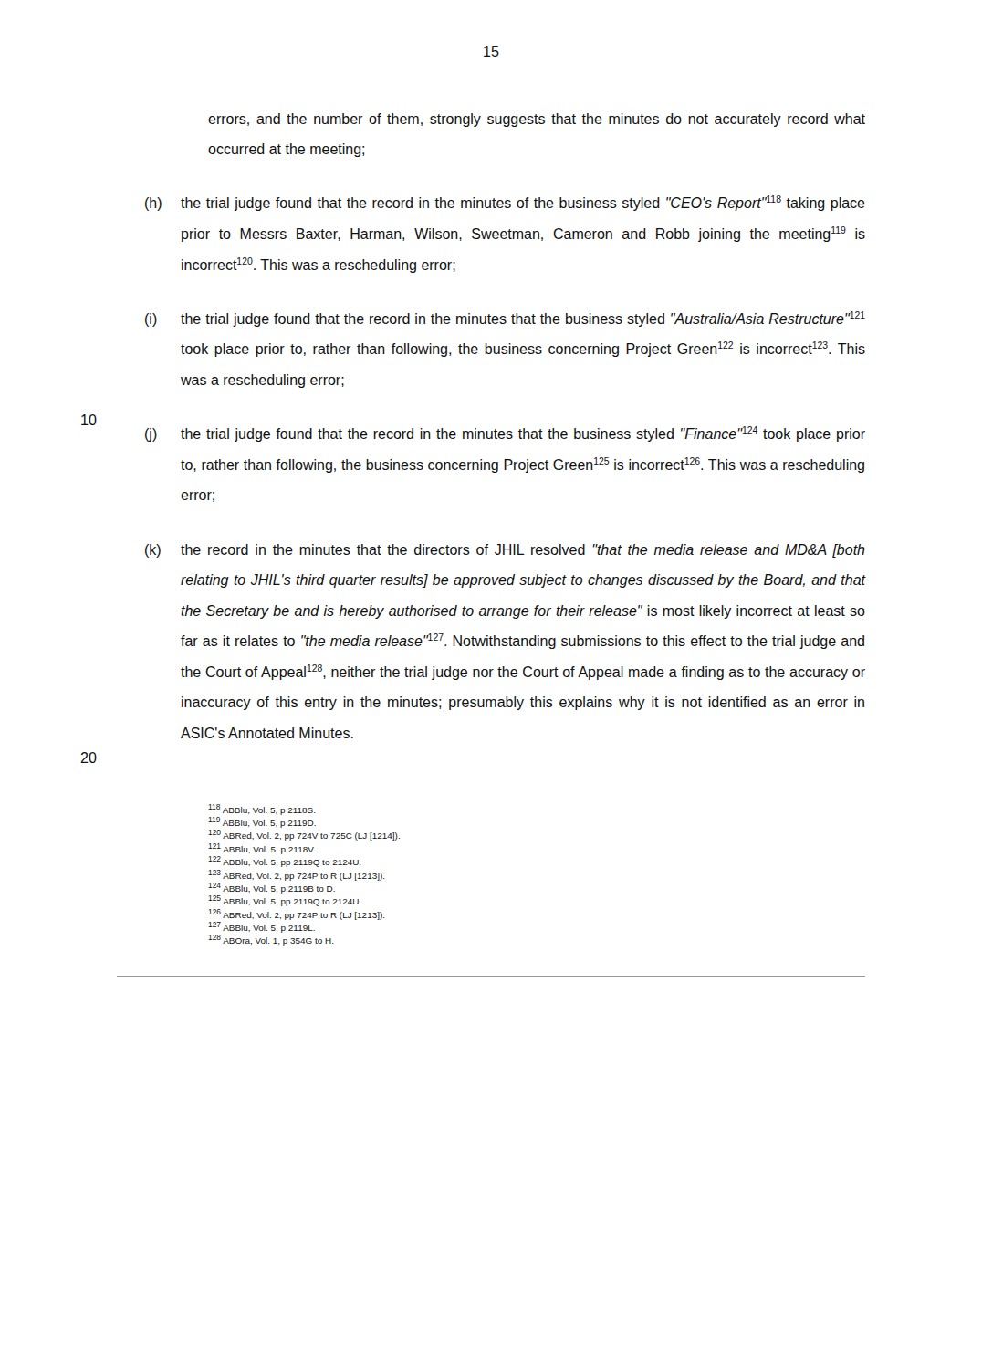15
10 20
errors, and the number of them, strongly suggests that the minutes do not accurately record what occurred at the meeting;
(h) the trial judge found that the record in the minutes of the business styled "CEO's Report"118 taking place prior to Messrs Baxter, Harman, Wilson, Sweetman, Cameron and Robb joining the meeting119 is incorrect120. This was a rescheduling error;
(i) the trial judge found that the record in the minutes that the business styled "Australia/Asia Restructure"121 took place prior to, rather than following, the business concerning Project Green122 is incorrect123. This was a rescheduling error;
(j) the trial judge found that the record in the minutes that the business styled "Finance"124 took place prior to, rather than following, the business concerning Project Green125 is incorrect126. This was a rescheduling error;
(k) the record in the minutes that the directors of JHIL resolved "that the media release and MD&A [both relating to JHIL's third quarter results] be approved subject to changes discussed by the Board, and that the Secretary be and is hereby authorised to arrange for their release" is most likely incorrect at least so far as it relates to "the media release"127. Notwithstanding submissions to this effect to the trial judge and the Court of Appeal128, neither the trial judge nor the Court of Appeal made a finding as to the accuracy or inaccuracy of this entry in the minutes; presumably this explains why it is not identified as an error in ASIC's Annotated Minutes.
118 ABBlu, Vol. 5, p 2118S.
119 ABBlu, Vol. 5, p 2119D.
120 ABRed, Vol. 2, pp 724V to 725C (LJ [1214]).
121 ABBlu, Vol. 5, p 2118V.
122 ABBlu, Vol. 5, pp 2119Q to 2124U.
123 ABRed, Vol. 2, pp 724P to R (LJ [1213]).
124 ABBlu, Vol. 5, p 2119B to D.
125 ABBlu, Vol. 5, pp 2119Q to 2124U.
126 ABRed, Vol. 2, pp 724P to R (LJ [1213]).
127 ABBlu, Vol. 5, p 2119L.
128 ABOra, Vol. 1, p 354G to H.